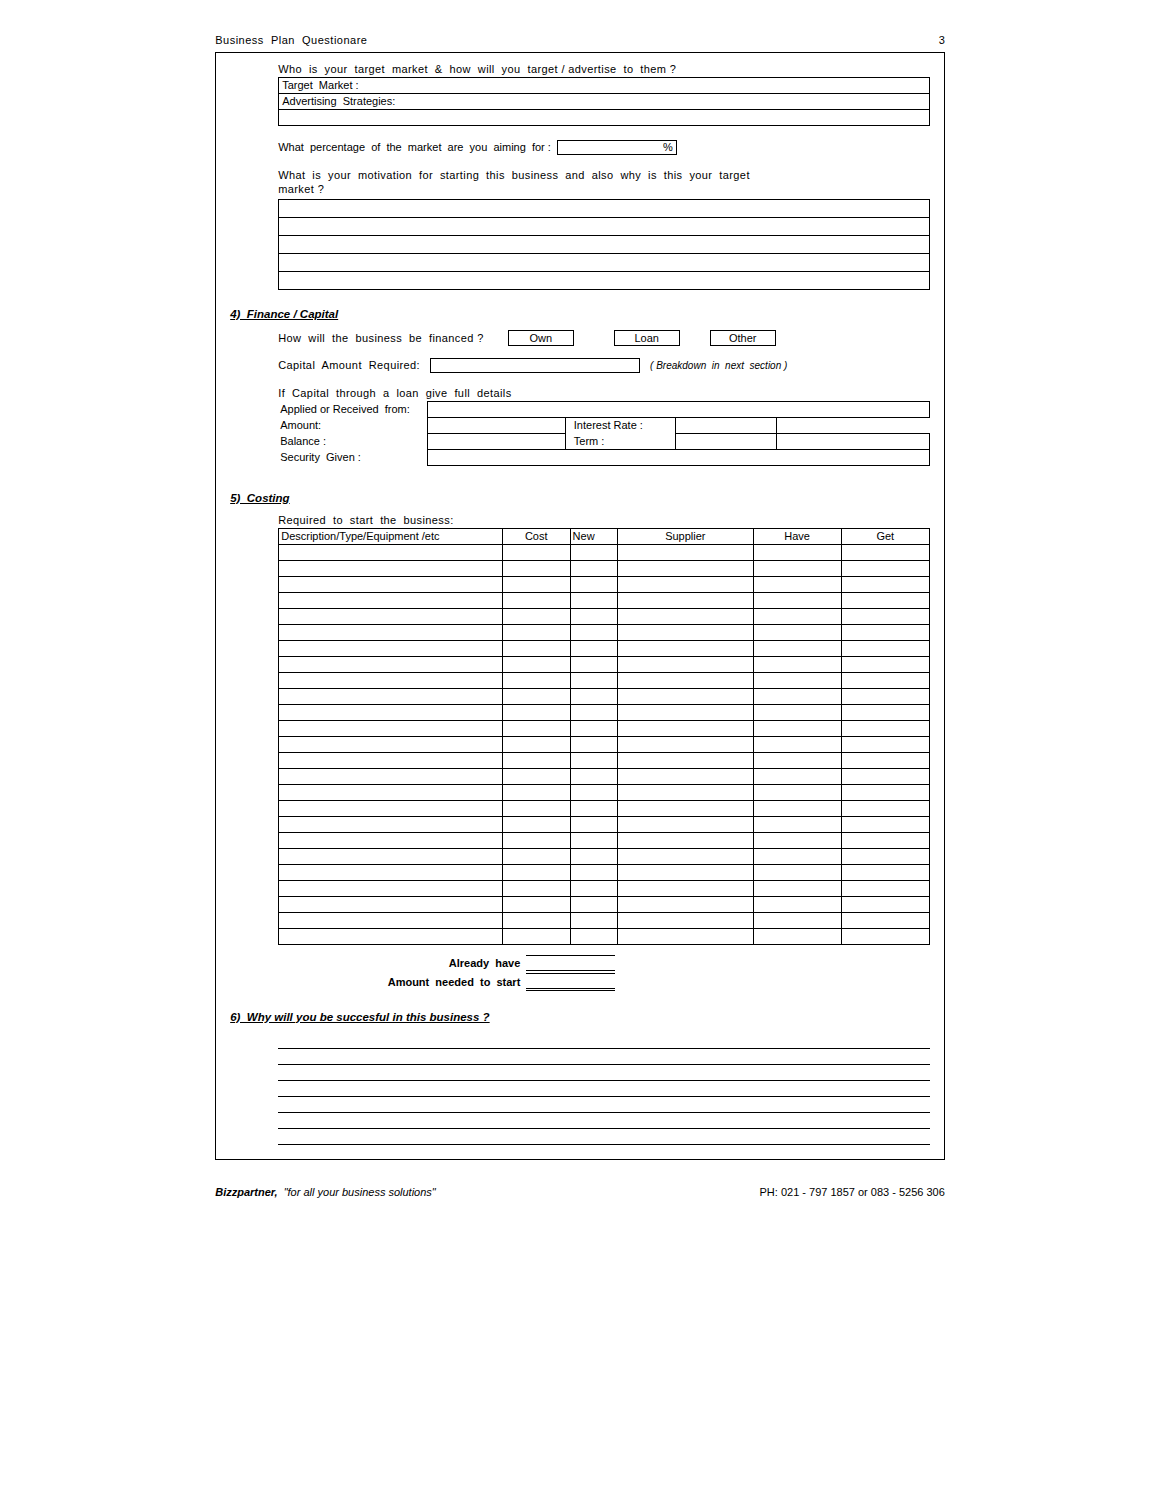Business Plan Questionare
3
Who is your target market & how will you target / advertise to them ?
| Target Market : |
| Advertising Strategies: |
What percentage of the market are you aiming for : %
What is your motivation for starting this business and also why is this your target
market ?
4) Finance / Capital
How will the business be financed ? Own Loan Other
Capital Amount Required: ( Breakdown in next section )
If Capital through a loan give full details
| Applied or Received from: | |
| Amount: | | Interest Rate : | | |
| Balance : | | Term : | | |
| Security Given : | |
5) Costing
Required to start the business:
| Description/Type/Equipment /etc | Cost | New | Supplier | Have | Get |
| --- | --- | --- | --- | --- | --- |
Already have
Amount needed to start
6) Why will you be succesful in this business ?
Bizzpartner, "for all your business solutions"
PH: 021 - 797 1857 or 083 - 5256 306